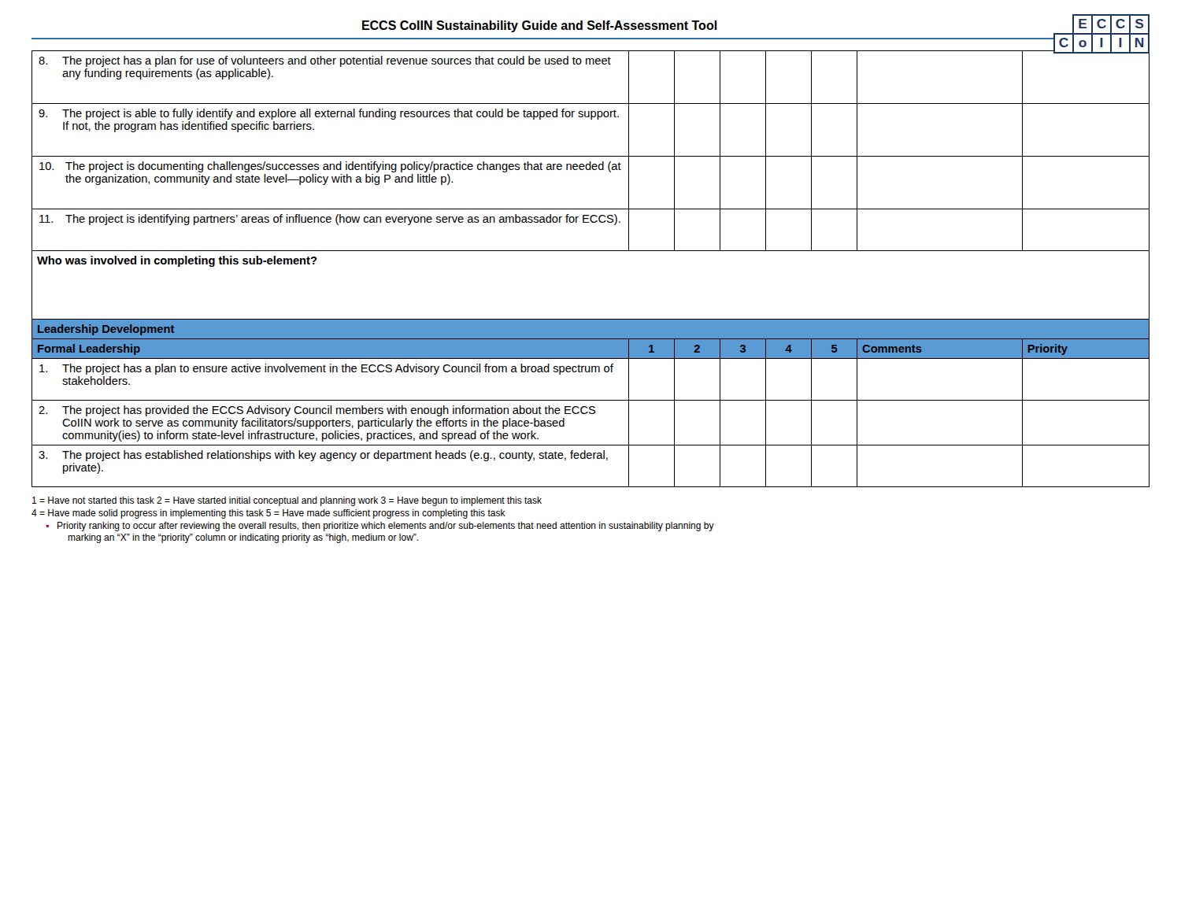ECCS
CoIIN
ECCS CoIIN Sustainability Guide and Self-Assessment Tool
| 8. The project has a plan for use of volunteers and other potential revenue sources that could be used to meet any funding requirements (as applicable). | | | | | | | |
| 9. The project is able to fully identify and explore all external funding resources that could be tapped for support. If not, the program has identified specific barriers. | | | | | | | |
| 10. The project is documenting challenges/successes and identifying policy/practice changes that are needed (at the organization, community and state level—policy with a big P and little p). | | | | | | | |
| 11. The project is identifying partners’ areas of influence (how can everyone serve as an ambassador for ECCS). | | | | | | | |
| Who was involved in completing this sub-element? |
| Leadership Development |
| Formal Leadership | 1 | 2 | 3 | 4 | 5 | Comments | Priority |
| 1. The project has a plan to ensure active involvement in the ECCS Advisory Council from a broad spectrum of stakeholders. | | | | | | | |
| 2. The project has provided the ECCS Advisory Council members with enough information about the ECCS CoIIN work to serve as community facilitators/supporters, particularly the efforts in the place-based community(ies) to inform state-level infrastructure, policies, practices, and spread of the work. | | | | | | | |
| 3. The project has established relationships with key agency or department heads (e.g., county, state, federal, private). | | | | | | | |
1 = Have not started this task 2 = Have started initial conceptual and planning work 3 = Have begun to implement this task
4 = Have made solid progress in implementing this task 5 = Have made sufficient progress in completing this task
Priority ranking to occur after reviewing the overall results, then prioritize which elements and/or sub-elements that need attention in sustainability planning bymarking an “X” in the “priority” column or indicating priority as “high, medium or low”.